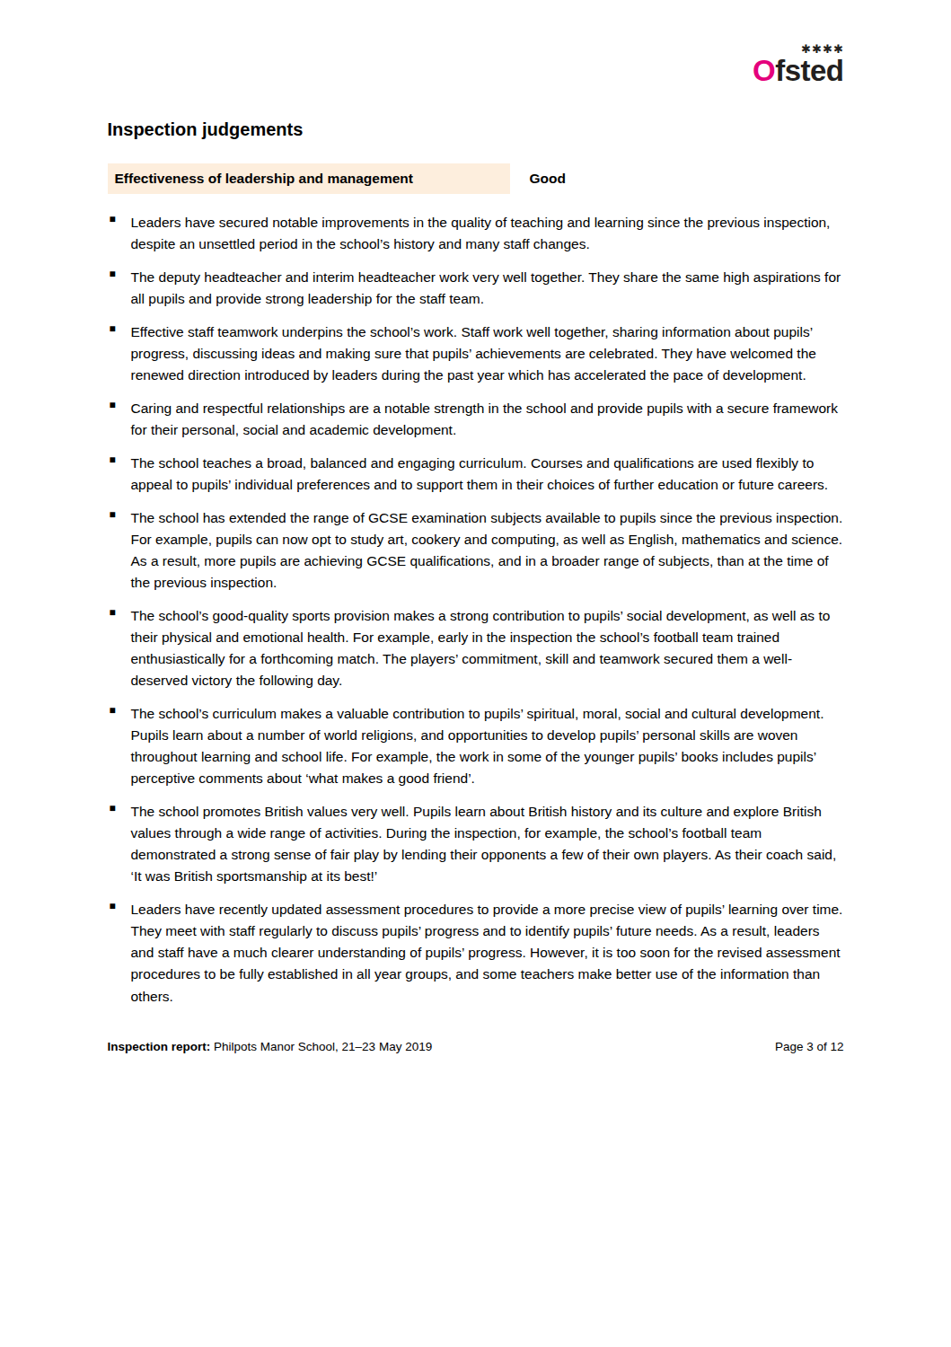✱✱✱✱
Ofsted
Inspection judgements
Effectiveness of leadership and management
Good
Leaders have secured notable improvements in the quality of teaching and learning since the previous inspection, despite an unsettled period in the school’s history and many staff changes.
The deputy headteacher and interim headteacher work very well together. They share the same high aspirations for all pupils and provide strong leadership for the staff team.
Effective staff teamwork underpins the school’s work. Staff work well together, sharing information about pupils’ progress, discussing ideas and making sure that pupils’ achievements are celebrated. They have welcomed the renewed direction introduced by leaders during the past year which has accelerated the pace of development.
Caring and respectful relationships are a notable strength in the school and provide pupils with a secure framework for their personal, social and academic development.
The school teaches a broad, balanced and engaging curriculum. Courses and qualifications are used flexibly to appeal to pupils’ individual preferences and to support them in their choices of further education or future careers.
The school has extended the range of GCSE examination subjects available to pupils since the previous inspection. For example, pupils can now opt to study art, cookery and computing, as well as English, mathematics and science. As a result, more pupils are achieving GCSE qualifications, and in a broader range of subjects, than at the time of the previous inspection.
The school’s good-quality sports provision makes a strong contribution to pupils’ social development, as well as to their physical and emotional health. For example, early in the inspection the school’s football team trained enthusiastically for a forthcoming match. The players’ commitment, skill and teamwork secured them a well-deserved victory the following day.
The school’s curriculum makes a valuable contribution to pupils’ spiritual, moral, social and cultural development. Pupils learn about a number of world religions, and opportunities to develop pupils’ personal skills are woven throughout learning and school life. For example, the work in some of the younger pupils’ books includes pupils’ perceptive comments about ‘what makes a good friend’.
The school promotes British values very well. Pupils learn about British history and its culture and explore British values through a wide range of activities. During the inspection, for example, the school’s football team demonstrated a strong sense of fair play by lending their opponents a few of their own players. As their coach said, ‘It was British sportsmanship at its best!’
Leaders have recently updated assessment procedures to provide a more precise view of pupils’ learning over time. They meet with staff regularly to discuss pupils’ progress and to identify pupils’ future needs. As a result, leaders and staff have a much clearer understanding of pupils’ progress. However, it is too soon for the revised assessment procedures to be fully established in all year groups, and some teachers make better use of the information than others.
Inspection report: Philpots Manor School, 21–23 May 2019
Page 3 of 12